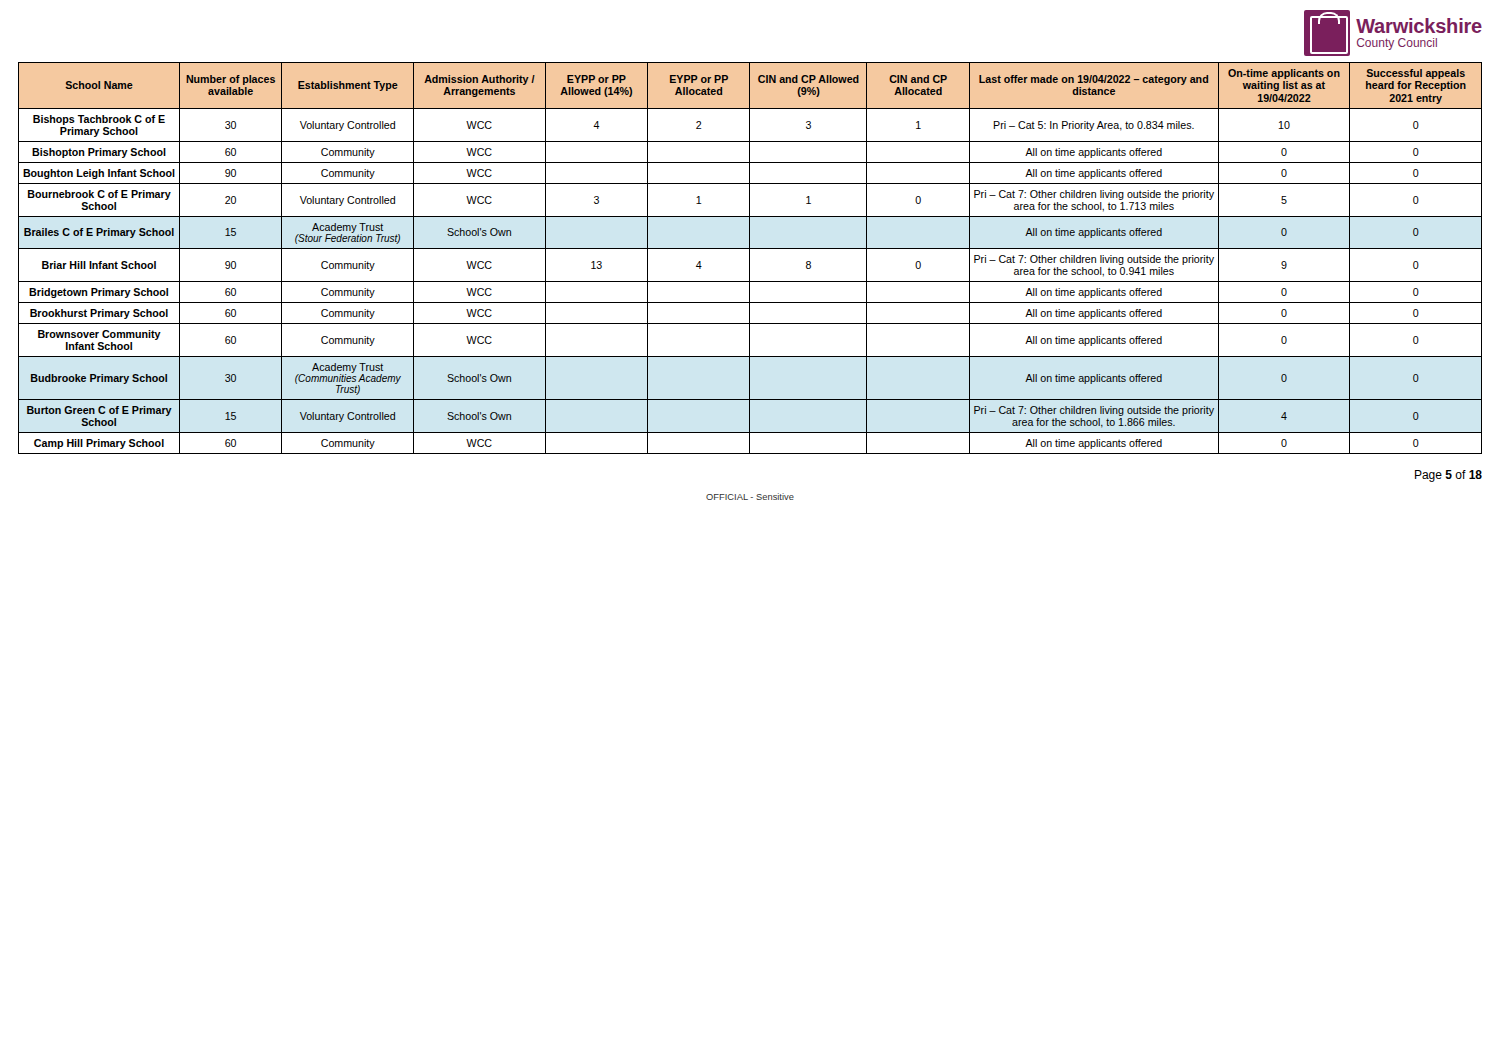Warwickshire
County Council
| School Name | Number of places available | Establishment Type | Admission Authority / Arrangements | EYPP or PP Allowed (14%) | EYPP or PP Allocated | CIN and CP Allowed (9%) | CIN and CP Allocated | Last offer made on 19/04/2022 – category and distance | On-time applicants on waiting list as at 19/04/2022 | Successful appeals heard for Reception 2021 entry |
| --- | --- | --- | --- | --- | --- | --- | --- | --- | --- | --- |
| Bishops Tachbrook C of E Primary School | 30 | Voluntary Controlled | WCC | 4 | 2 | 3 | 1 | Pri – Cat 5: In Priority Area, to 0.834 miles. | 10 | 0 |
| Bishopton Primary School | 60 | Community | WCC | | | | | All on time applicants offered | 0 | 0 |
| Boughton Leigh Infant School | 90 | Community | WCC | | | | | All on time applicants offered | 0 | 0 |
| Bournebrook C of E Primary School | 20 | Voluntary Controlled | WCC | 3 | 1 | 1 | 0 | Pri – Cat 7: Other children living outside the priority area for the school, to 1.713 miles | 5 | 0 |
| Brailes C of E Primary School | 15 | Academy Trust (Stour Federation Trust) | School's Own | | | | | All on time applicants offered | 0 | 0 |
| Briar Hill Infant School | 90 | Community | WCC | 13 | 4 | 8 | 0 | Pri – Cat 7: Other children living outside the priority area for the school, to 0.941 miles | 9 | 0 |
| Bridgetown Primary School | 60 | Community | WCC | | | | | All on time applicants offered | 0 | 0 |
| Brookhurst Primary School | 60 | Community | WCC | | | | | All on time applicants offered | 0 | 0 |
| Brownsover Community Infant School | 60 | Community | WCC | | | | | All on time applicants offered | 0 | 0 |
| Budbrooke Primary School | 30 | Academy Trust (Communities Academy Trust) | School's Own | | | | | All on time applicants offered | 0 | 0 |
| Burton Green C of E Primary School | 15 | Voluntary Controlled | School's Own | | | | | Pri – Cat 7: Other children living outside the priority area for the school, to 1.866 miles. | 4 | 0 |
| Camp Hill Primary School | 60 | Community | WCC | | | | | All on time applicants offered | 0 | 0 |
Page 5 of 18
OFFICIAL - Sensitive